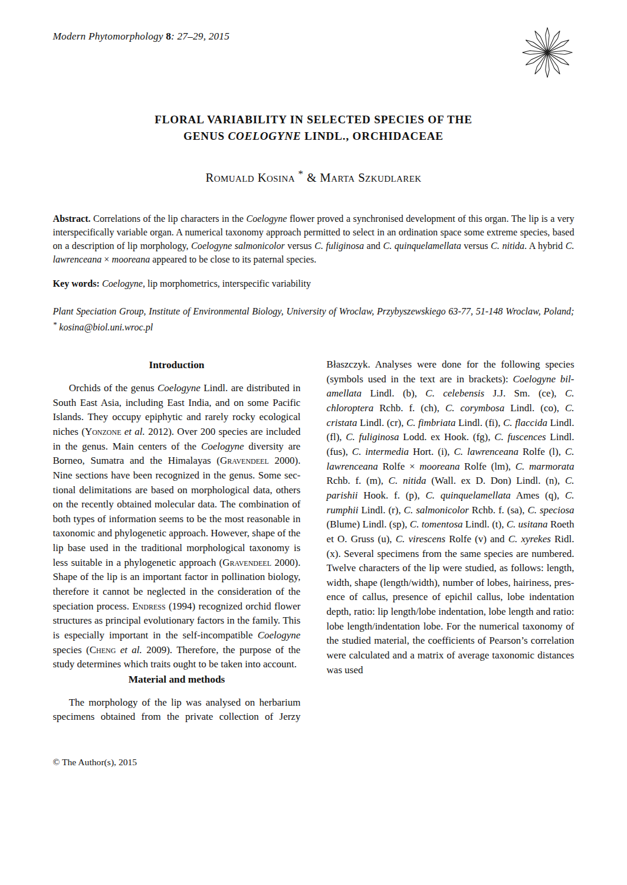Modern Phytomorphology 8: 27–29, 2015
Floral variability in selected species of the
genus Coelogyne Lindl., Orchidaceae
Romuald Kosina * & Marta Szkudlarek
Abstract. Correlations of the lip characters in the Coelogyne flower proved a synchronised development of this organ. The lip is a very interspecifically variable organ. A numerical taxonomy approach permitted to select in an ordination space some extreme species, based on a description of lip morphology, Coelogyne salmonicolor versus C. fuliginosa and C. quinquelamellata versus C. nitida. A hybrid C. lawrenceana × mooreana appeared to be close to its paternal species.
Key words: Coelogyne, lip morphometrics, interspecific variability
Plant Speciation Group, Institute of Environmental Biology, University of Wroclaw, Przybyszewskiego 63-77, 51-148 Wroclaw, Poland; * kosina@biol.uni.wroc.pl
Introduction
Orchids of the genus Coelogyne Lindl. are distributed in South East Asia, including East India, and on some Pacific Islands. They occupy epiphytic and rarely rocky ecological niches (Yonzone et al. 2012). Over 200 species are included in the genus. Main centers of the Coelogyne diversity are Borneo, Sumatra and the Himalayas (Gravendeel 2000). Nine sections have been recognized in the genus. Some sectional delimitations are based on morphological data, others on the recently obtained molecular data. The combination of both types of information seems to be the most reasonable in taxonomic and phylogenetic approach. However, shape of the lip base used in the traditional morphological taxonomy is less suitable in a phylogenetic approach (Gravendeel 2000). Shape of the lip is an important factor in pollination biology, therefore it cannot be neglected in the consideration of the speciation process. Endress (1994) recognized orchid flower structures as principal evolutionary factors in the family. This is especially important in the self-incompatible Coelogyne species (Cheng et al. 2009). Therefore, the purpose of the study determines which traits ought to be taken into account.
Material and methods
The morphology of the lip was analysed on herbarium specimens obtained from the private collection of Jerzy Błaszczyk. Analyses were done for the following species (symbols used in the text are in brackets): Coelogyne bilamellata Lindl. (b), C. celebensis J.J. Sm. (ce), C. chloroptera Rchb. f. (ch), C. corymbosa Lindl. (co), C. cristata Lindl. (cr), C. fimbriata Lindl. (fi), C. flaccida Lindl. (fl), C. fuliginosa Lodd. ex Hook. (fg), C. fuscences Lindl. (fus), C. intermedia Hort. (i), C. lawrenceana Rolfe (l), C. lawrenceana Rolfe × mooreana Rolfe (lm), C. marmorata Rchb. f. (m), C. nitida (Wall. ex D. Don) Lindl. (n), C. parishii Hook. f. (p), C. quinquelamellata Ames (q), C. rumphii Lindl. (r), C. salmonicolor Rchb. f. (sa), C. speciosa (Blume) Lindl. (sp), C. tomentosa Lindl. (t), C. usitana Roeth et O. Gruss (u), C. virescens Rolfe (v) and C. xyrekes Ridl. (x). Several specimens from the same species are numbered. Twelve characters of the lip were studied, as follows: length, width, shape (length/width), number of lobes, hairiness, presence of callus, presence of epichil callus, lobe indentation depth, ratio: lip length/lobe indentation, lobe length and ratio: lobe length/indentation lobe. For the numerical taxonomy of the studied material, the coefficients of Pearson’s correlation were calculated and a matrix of average taxonomic distances was used
© The Author(s), 2015